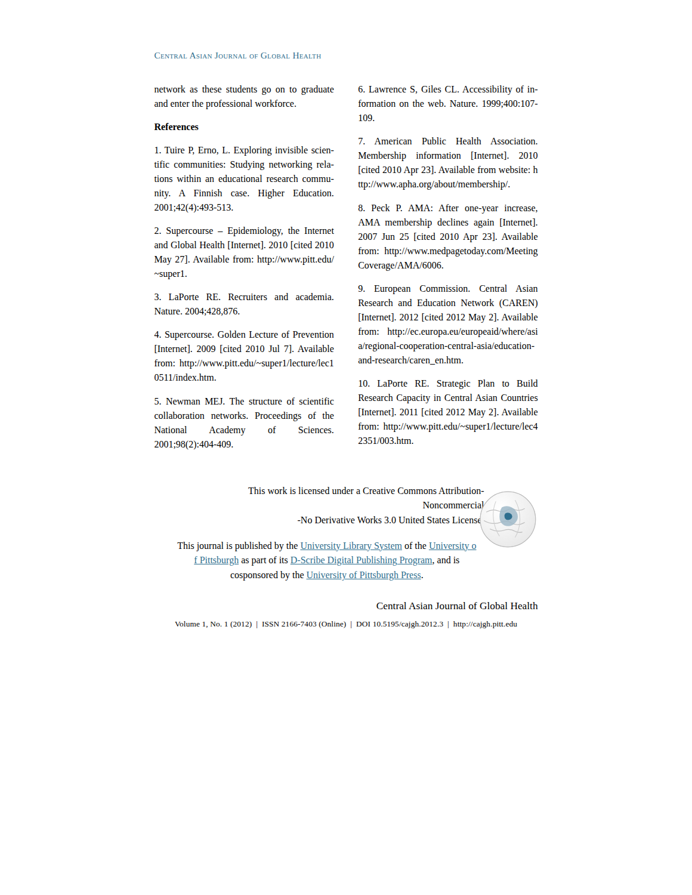Central Asian Journal of Global Health
network as these students go on to graduate and enter the professional workforce.
References
1. Tuire P, Erno, L. Exploring invisible scientific communities: Studying networking relations within an educational research community. A Finnish case. Higher Education. 2001;42(4):493-513.
2. Supercourse – Epidemiology, the Internet and Global Health [Internet]. 2010 [cited 2010 May 27]. Available from: http://www.pitt.edu/~super1.
3. LaPorte RE. Recruiters and academia. Nature. 2004;428,876.
4. Supercourse. Golden Lecture of Prevention [Internet]. 2009 [cited 2010 Jul 7]. Available from: http://www.pitt.edu/~super1/lecture/lec10511/index.htm.
5. Newman MEJ. The structure of scientific collaboration networks. Proceedings of the National Academy of Sciences. 2001;98(2):404-409.
6. Lawrence S, Giles CL. Accessibility of information on the web. Nature. 1999;400:107-109.
7. American Public Health Association. Membership information [Internet]. 2010 [cited 2010 Apr 23]. Available from website: http://www.apha.org/about/membership/.
8. Peck P. AMA: After one-year increase, AMA membership declines again [Internet]. 2007 Jun 25 [cited 2010 Apr 23]. Available from: http://www.medpagetoday.com/MeetingCoverage/AMA/6006.
9. European Commission. Central Asian Research and Education Network (CAREN) [Internet]. 2012 [cited 2012 May 2]. Available from: http://ec.europa.eu/europeaid/where/asia/regional-cooperation-central-asia/education-and-research/caren_en.htm.
10. LaPorte RE. Strategic Plan to Build Research Capacity in Central Asian Countries [Internet]. 2011 [cited 2012 May 2]. Available from: http://www.pitt.edu/~super1/lecture/lec42351/003.htm.
This work is licensed under a Creative Commons Attribution-Noncommercial
-No Derivative Works 3.0 United States License.
This journal is published by the University Library System of the University of Pittsburgh as part of its D-Scribe Digital Publishing Program, and is cosponsored by the University of Pittsburgh Press.
Central Asian Journal of Global Health
Volume 1, No. 1 (2012) | ISSN 2166-7403 (Online) | DOI 10.5195/cajgh.2012.3 | http://cajgh.pitt.edu